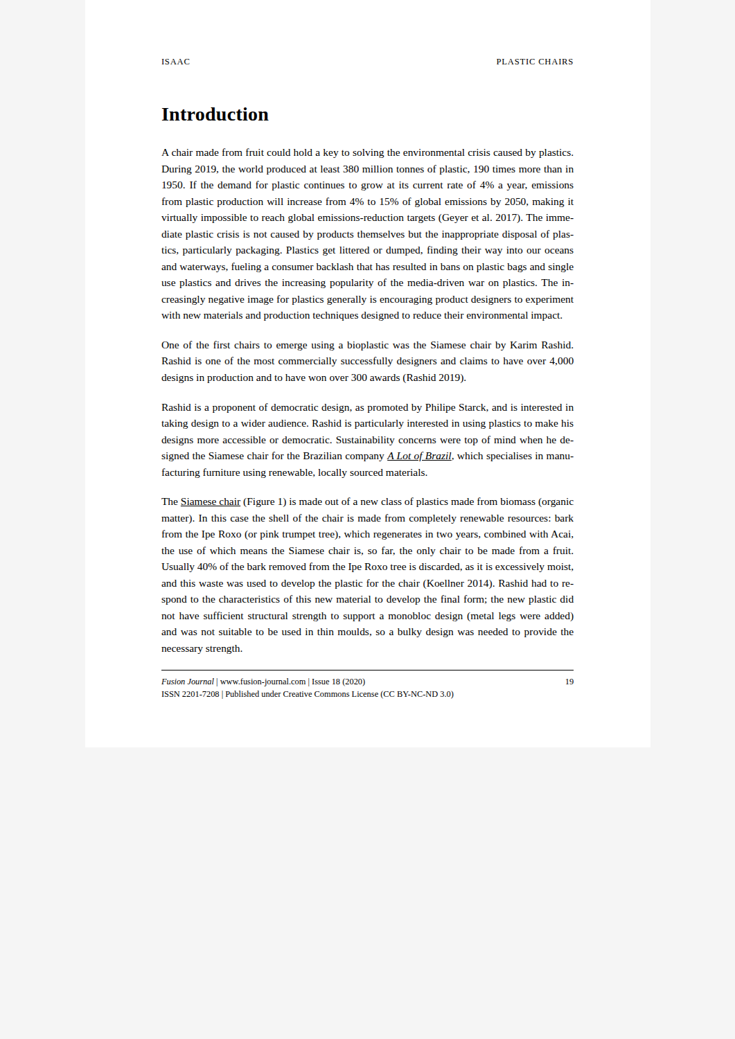ISAAC
PLASTIC CHAIRS
Introduction
A chair made from fruit could hold a key to solving the environmental crisis caused by plastics. During 2019, the world produced at least 380 million tonnes of plastic, 190 times more than in 1950. If the demand for plastic continues to grow at its current rate of 4% a year, emissions from plastic production will increase from 4% to 15% of global emissions by 2050, making it virtually impossible to reach global emissions-reduction targets (Geyer et al. 2017). The immediate plastic crisis is not caused by products themselves but the inappropriate disposal of plastics, particularly packaging. Plastics get littered or dumped, finding their way into our oceans and waterways, fueling a consumer backlash that has resulted in bans on plastic bags and single use plastics and drives the increasing popularity of the media-driven war on plastics. The increasingly negative image for plastics generally is encouraging product designers to experiment with new materials and production techniques designed to reduce their environmental impact.
One of the first chairs to emerge using a bioplastic was the Siamese chair by Karim Rashid. Rashid is one of the most commercially successfully designers and claims to have over 4,000 designs in production and to have won over 300 awards (Rashid 2019).
Rashid is a proponent of democratic design, as promoted by Philipe Starck, and is interested in taking design to a wider audience. Rashid is particularly interested in using plastics to make his designs more accessible or democratic. Sustainability concerns were top of mind when he designed the Siamese chair for the Brazilian company A Lot of Brazil, which specialises in manufacturing furniture using renewable, locally sourced materials.
The Siamese chair (Figure 1) is made out of a new class of plastics made from biomass (organic matter). In this case the shell of the chair is made from completely renewable resources: bark from the Ipe Roxo (or pink trumpet tree), which regenerates in two years, combined with Acai, the use of which means the Siamese chair is, so far, the only chair to be made from a fruit. Usually 40% of the bark removed from the Ipe Roxo tree is discarded, as it is excessively moist, and this waste was used to develop the plastic for the chair (Koellner 2014). Rashid had to respond to the characteristics of this new material to develop the final form; the new plastic did not have sufficient structural strength to support a monobloc design (metal legs were added) and was not suitable to be used in thin moulds, so a bulky design was needed to provide the necessary strength.
Fusion Journal | www.fusion-journal.com | Issue 18 (2020)
ISSN 2201-7208 | Published under Creative Commons License (CC BY-NC-ND 3.0)
19